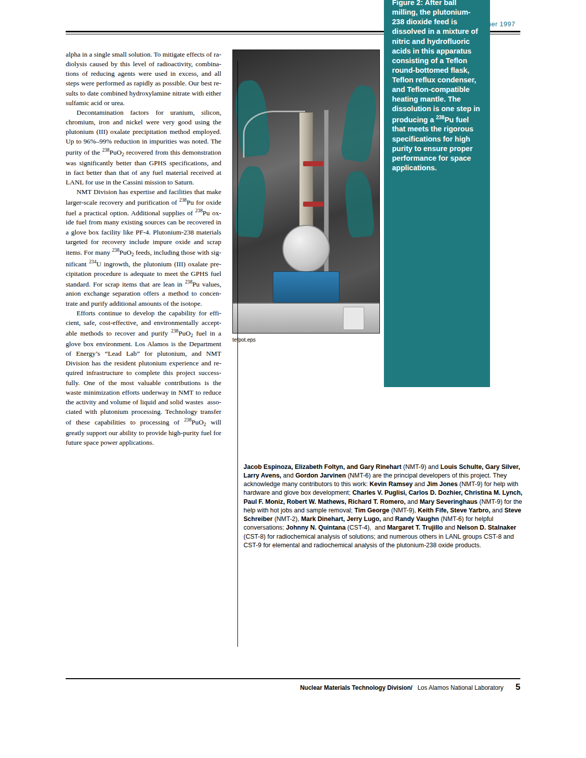Summer 1997
alpha in a single small solution. To mitigate effects of radiolysis caused by this level of radioactivity, combinations of reducing agents were used in excess, and all steps were performed as rapidly as possible. Our best results to date combined hydroxylamine nitrate with either sulfamic acid or urea.
Decontamination factors for uranium, silicon, chromium, iron and nickel were very good using the plutonium (III) oxalate precipitation method employed. Up to 96%–99% reduction in impurities was noted. The purity of the 238PuO2 recovered from this demonstration was significantly better than GPHS specifications, and in fact better than that of any fuel material received at LANL for use in the Cassini mission to Saturn.
NMT Division has expertise and facilities that make larger-scale recovery and purification of 238Pu for oxide fuel a practical option. Additional supplies of 238Pu oxide fuel from many existing sources can be recovered in a glove box facility like PF-4. Plutonium-238 materials targeted for recovery include impure oxide and scrap items. For many 238PuO2 feeds, including those with significant 234U ingrowth, the plutonium (III) oxalate precipitation procedure is adequate to meet the GPHS fuel standard. For scrap items that are lean in 238Pu values, anion exchange separation offers a method to concentrate and purify additional amounts of the isotope.
Efforts continue to develop the capability for efficient, safe, cost-effective, and environmentally acceptable methods to recover and purify 238PuO2 fuel in a glove box environment. Los Alamos is the Department of Energy’s “Lead Lab” for plutonium, and NMT Division has the resident plutonium experience and required infrastructure to complete this project successfully. One of the most valuable contributions is the waste minimization efforts underway in NMT to reduce the activity and volume of liquid and solid wastes associated with plutonium processing. Technology transfer of these capabilities to processing of 238PuO2 will greatly support our ability to provide high-purity fuel for future space power applications.
tefpot.eps
Figure 2: After ball milling, the plutonium-238 dioxide feed is dissolved in a mixture of nitric and hydrofluoric acids in this apparatus consisting of a Teflon round-bottomed flask, Teflon reflux condenser, and Teflon-compatible heating mantle. The dissolution is one step in producing a 238Pu fuel that meets the rigorous specifications for high purity to ensure proper performance for space applications.
Jacob Espinoza, Elizabeth Foltyn, and Gary Rinehart (NMT-9) and Louis Schulte, Gary Silver, Larry Avens, and Gordon Jarvinen (NMT-6) are the principal developers of this project. They acknowledge many contributors to this work: Kevin Ramsey and Jim Jones (NMT-9) for help with hardware and glove box development; Charles V. Puglisi, Carlos D. Dozhier, Christina M. Lynch, Paul F. Moniz, Robert W. Mathews, Richard T. Romero, and Mary Severinghaus (NMT-9) for the help with hot jobs and sample removal; Tim George (NMT-9), Keith Fife, Steve Yarbro, and Steve Schreiber (NMT-2), Mark Dinehart, Jerry Lugo, and Randy Vaughn (NMT-6) for helpful conversations; Johnny N. Quintana (CST-4), and Margaret T. Trujillo and Nelson D. Stalnaker (CST-8) for radiochemical analysis of solutions; and numerous others in LANL groups CST-8 and CST-9 for elemental and radiochemical analysis of the plutonium-238 oxide products.
Nuclear Materials Technology Division/Los Alamos National Laboratory 5